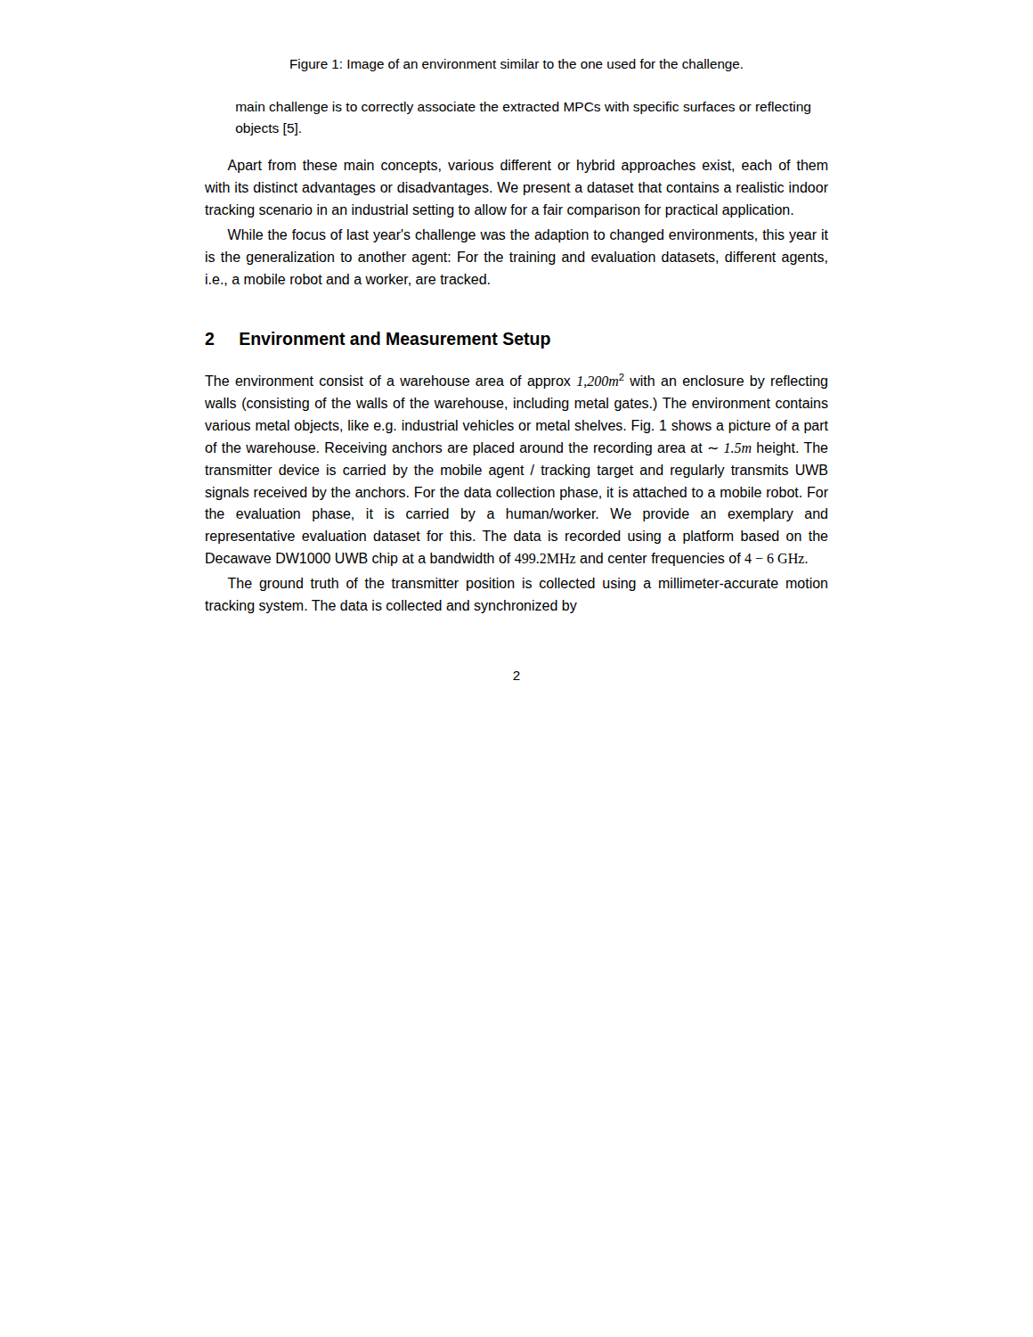Figure 1: Image of an environment similar to the one used for the challenge.
main challenge is to correctly associate the extracted MPCs with specific surfaces or reflecting objects [5].
Apart from these main concepts, various different or hybrid approaches exist, each of them with its distinct advantages or disadvantages. We present a dataset that contains a realistic indoor tracking scenario in an industrial setting to allow for a fair comparison for practical application.
While the focus of last year's challenge was the adaption to changed environments, this year it is the generalization to another agent: For the training and evaluation datasets, different agents, i.e., a mobile robot and a worker, are tracked.
2 Environment and Measurement Setup
The environment consist of a warehouse area of approx 1,200m2 with an enclosure by reflecting walls (consisting of the walls of the warehouse, including metal gates.) The environment contains various metal objects, like e.g. industrial vehicles or metal shelves. Fig. 1 shows a picture of a part of the warehouse. Receiving anchors are placed around the recording area at ∼ 1.5m height. The transmitter device is carried by the mobile agent / tracking target and regularly transmits UWB signals received by the anchors. For the data collection phase, it is attached to a mobile robot. For the evaluation phase, it is carried by a human/worker. We provide an exemplary and representative evaluation dataset for this. The data is recorded using a platform based on the Decawave DW1000 UWB chip at a bandwidth of 499.2MHz and center frequencies of 4 − 6 GHz.
The ground truth of the transmitter position is collected using a millimeter-accurate motion tracking system. The data is collected and synchronized by
2